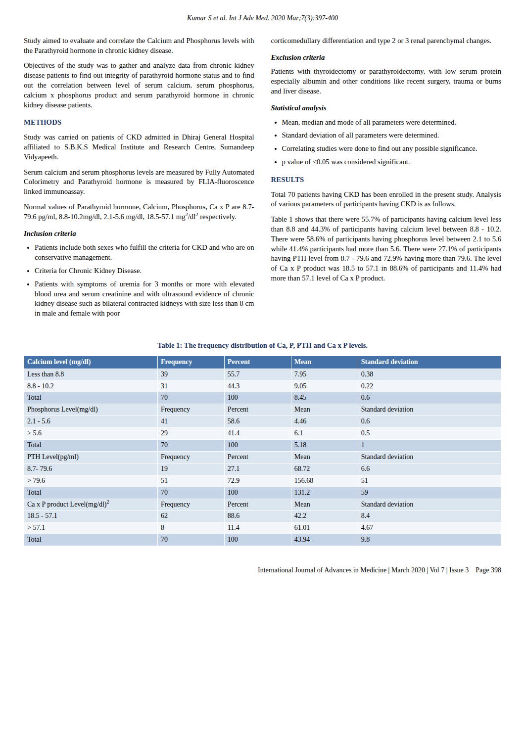Kumar S et al. Int J Adv Med. 2020 Mar;7(3):397-400
Study aimed to evaluate and correlate the Calcium and Phosphorus levels with the Parathyroid hormone in chronic kidney disease.
Objectives of the study was to gather and analyze data from chronic kidney disease patients to find out integrity of parathyroid hormone status and to find out the correlation between level of serum calcium, serum phosphorus, calcium x phosphorus product and serum parathyroid hormone in chronic kidney disease patients.
Methods
Study was carried on patients of CKD admitted in Dhiraj General Hospital affiliated to S.B.K.S Medical Institute and Research Centre, Sumandeep Vidyapeeth.
Serum calcium and serum phosphorus levels are measured by Fully Automated Colorimetry and Parathyroid hormone is measured by FLIA-fluoroscence linked immunoassay.
Normal values of Parathyroid hormone, Calcium, Phosphorus, Ca x P are 8.7-79.6 pg/ml, 8.8-10.2mg/dl, 2.1-5.6 mg/dl, 18.5-57.1 mg2/dl2 respectively.
Inclusion criteria
Patients include both sexes who fulfill the criteria for CKD and who are on conservative management.
Criteria for Chronic Kidney Disease.
Patients with symptoms of uremia for 3 months or more with elevated blood urea and serum creatinine and with ultrasound evidence of chronic kidney disease such as bilateral contracted kidneys with size less than 8 cm in male and female with poor
corticomedullary differentiation and type 2 or 3 renal parenchymal changes.
Exclusion criteria
Patients with thyroidectomy or parathyroidectomy, with low serum protein especially albumin and other conditions like recent surgery, trauma or burns and liver disease.
Statistical analysis
Mean, median and mode of all parameters were determined.
Standard deviation of all parameters were determined.
Correlating studies were done to find out any possible significance.
p value of <0.05 was considered significant.
Results
Total 70 patients having CKD has been enrolled in the present study. Analysis of various parameters of participants having CKD is as follows.
Table 1 shows that there were 55.7% of participants having calcium level less than 8.8 and 44.3% of participants having calcium level between 8.8 - 10.2. There were 58.6% of participants having phosphorus level between 2.1 to 5.6 while 41.4% participants had more than 5.6. There were 27.1% of participants having PTH level from 8.7 - 79.6 and 72.9% having more than 79.6. The level of Ca x P product was 18.5 to 57.1 in 88.6% of participants and 11.4% had more than 57.1 level of Ca x P product.
Table 1: The frequency distribution of Ca, P, PTH and Ca x P levels.
| Calcium level (mg/dl) | Frequency | Percent | Mean | Standard deviation |
| --- | --- | --- | --- | --- |
| Less than 8.8 | 39 | 55.7 | 7.95 | 0.38 |
| 8.8 - 10.2 | 31 | 44.3 | 9.05 | 0.22 |
| Total | 70 | 100 | 8.45 | 0.6 |
| Phosphorus Level(mg/dl) | Frequency | Percent | Mean | Standard deviation |
| 2.1 - 5.6 | 41 | 58.6 | 4.46 | 0.6 |
| > 5.6 | 29 | 41.4 | 6.1 | 0.5 |
| Total | 70 | 100 | 5.18 | 1 |
| PTH Level(pg/ml) | Frequency | Percent | Mean | Standard deviation |
| 8.7- 79.6 | 19 | 27.1 | 68.72 | 6.6 |
| > 79.6 | 51 | 72.9 | 156.68 | 51 |
| Total | 70 | 100 | 131.2 | 59 |
| Ca x P product Level(mg/dl) 2 | Frequency | Percent | Mean | Standard deviation |
| 18.5 - 57.1 | 62 | 88.6 | 42.2 | 8.4 |
| > 57.1 | 8 | 11.4 | 61.01 | 4.67 |
| Total | 70 | 100 | 43.94 | 9.8 |
International Journal of Advances in Medicine | March 2020 | Vol 7 | Issue 3 Page 398